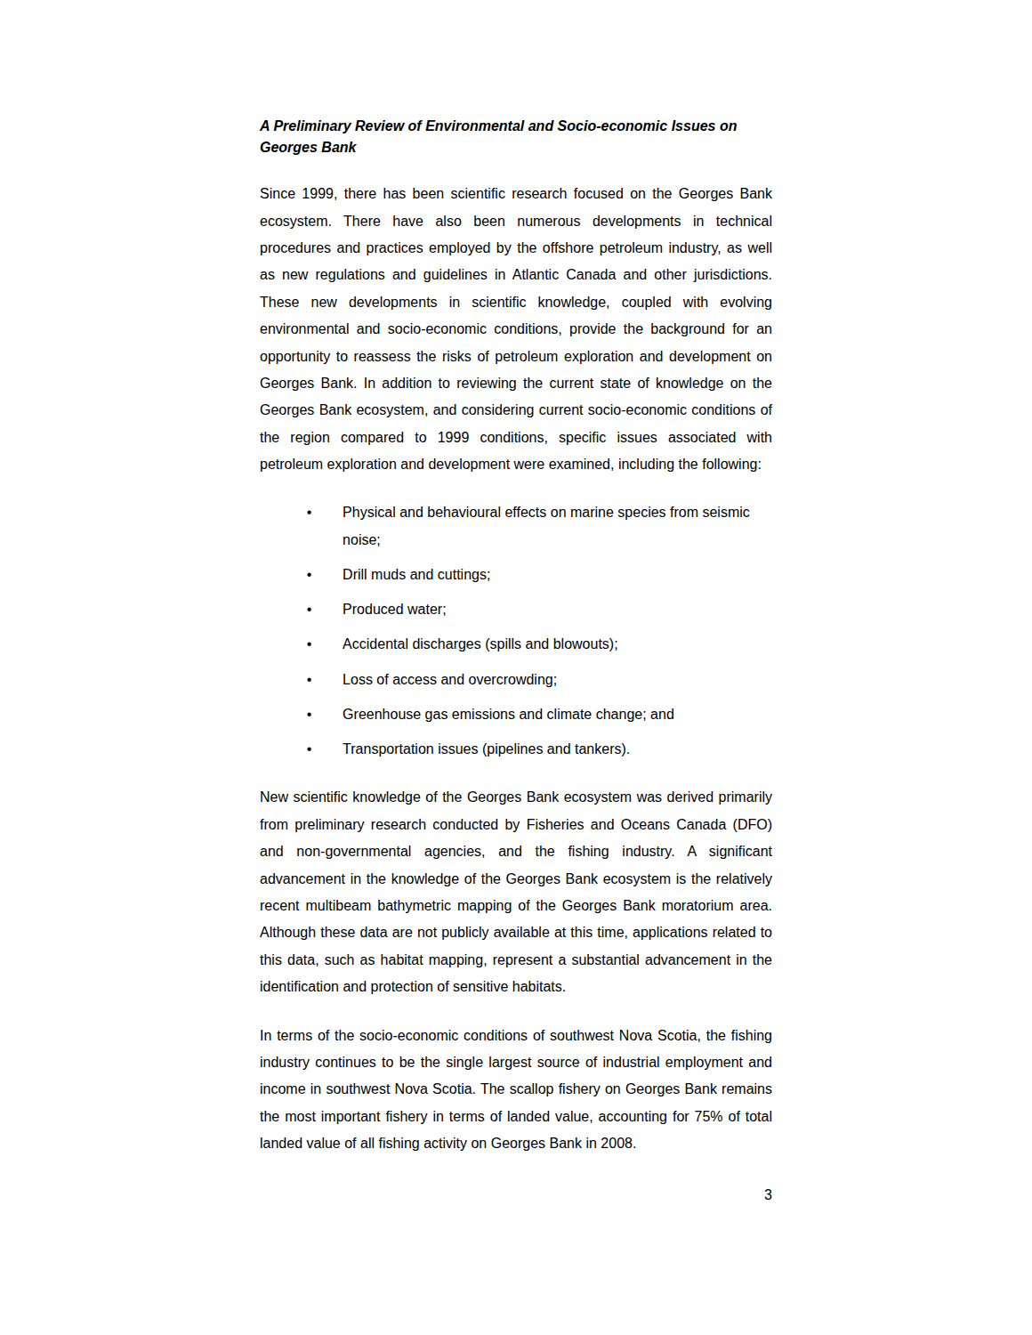A Preliminary Review of Environmental and Socio-economic Issues on Georges Bank
Since 1999, there has been scientific research focused on the Georges Bank ecosystem. There have also been numerous developments in technical procedures and practices employed by the offshore petroleum industry, as well as new regulations and guidelines in Atlantic Canada and other jurisdictions. These new developments in scientific knowledge, coupled with evolving environmental and socio-economic conditions, provide the background for an opportunity to reassess the risks of petroleum exploration and development on Georges Bank. In addition to reviewing the current state of knowledge on the Georges Bank ecosystem, and considering current socio-economic conditions of the region compared to 1999 conditions, specific issues associated with petroleum exploration and development were examined, including the following:
Physical and behavioural effects on marine species from seismic noise;
Drill muds and cuttings;
Produced water;
Accidental discharges (spills and blowouts);
Loss of access and overcrowding;
Greenhouse gas emissions and climate change; and
Transportation issues (pipelines and tankers).
New scientific knowledge of the Georges Bank ecosystem was derived primarily from preliminary research conducted by Fisheries and Oceans Canada (DFO) and non-governmental agencies, and the fishing industry. A significant advancement in the knowledge of the Georges Bank ecosystem is the relatively recent multibeam bathymetric mapping of the Georges Bank moratorium area. Although these data are not publicly available at this time, applications related to this data, such as habitat mapping, represent a substantial advancement in the identification and protection of sensitive habitats.
In terms of the socio-economic conditions of southwest Nova Scotia, the fishing industry continues to be the single largest source of industrial employment and income in southwest Nova Scotia. The scallop fishery on Georges Bank remains the most important fishery in terms of landed value, accounting for 75% of total landed value of all fishing activity on Georges Bank in 2008.
3